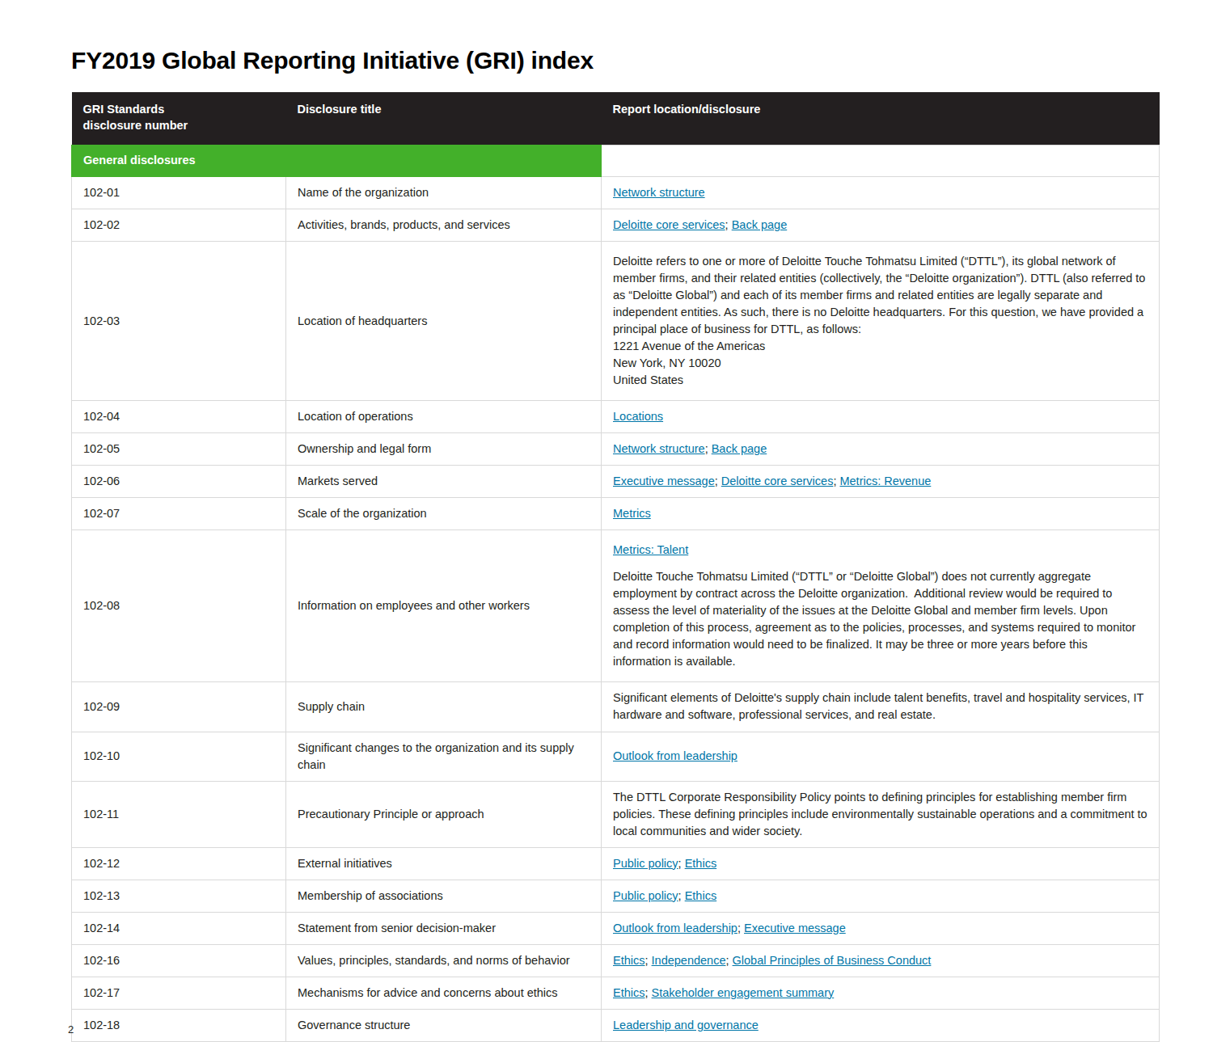FY2019 Global Reporting Initiative (GRI) index
| GRI Standards disclosure number | Disclosure title | Report location/disclosure |
| --- | --- | --- |
| General disclosures | |
| 102-01 | Name of the organization | Network structure |
| 102-02 | Activities, brands, products, and services | Deloitte core services ; Back page |
| 102-03 | Location of headquarters | Deloitte refers to one or more of Deloitte Touche Tohmatsu Limited (“DTTL”), its global network of member firms, and their related entities (collectively, the “Deloitte organization”). DTTL (also referred to as “Deloitte Global”) and each of its member firms and related entities are legally separate and independent entities. As such, there is no Deloitte headquarters. For this question, we have provided a principal place of business for DTTL, as follows: 1221 Avenue of the Americas New York, NY 10020 United States |
| 102-04 | Location of operations | Locations |
| 102-05 | Ownership and legal form | Network structure ; Back page |
| 102-06 | Markets served | Executive message ; Deloitte core services ; Metrics: Revenue |
| 102-07 | Scale of the organization | Metrics |
| 102-08 | Information on employees and other workers | Metrics: Talent Deloitte Touche Tohmatsu Limited (“DTTL” or “Deloitte Global”) does not currently aggregate employment by contract across the Deloitte organization. Additional review would be required to assess the level of materiality of the issues at the Deloitte Global and member firm levels. Upon completion of this process, agreement as to the policies, processes, and systems required to monitor and record information would need to be finalized. It may be three or more years before this information is available. |
| 102-09 | Supply chain | Significant elements of Deloitte's supply chain include talent benefits, travel and hospitality services, IT hardware and software, professional services, and real estate. |
| 102-10 | Significant changes to the organization and its supply chain | Outlook from leadership |
| 102-11 | Precautionary Principle or approach | The DTTL Corporate Responsibility Policy points to defining principles for establishing member firm policies. These defining principles include environmentally sustainable operations and a commitment to local communities and wider society. |
| 102-12 | External initiatives | Public policy ; Ethics |
| 102-13 | Membership of associations | Public policy ; Ethics |
| 102-14 | Statement from senior decision-maker | Outlook from leadership ; Executive message |
| 102-16 | Values, principles, standards, and norms of behavior | Ethics ; Independence ; Global Principles of Business Conduct |
| 102-17 | Mechanisms for advice and concerns about ethics | Ethics ; Stakeholder engagement summary |
| 102-18 | Governance structure | Leadership and governance |
2